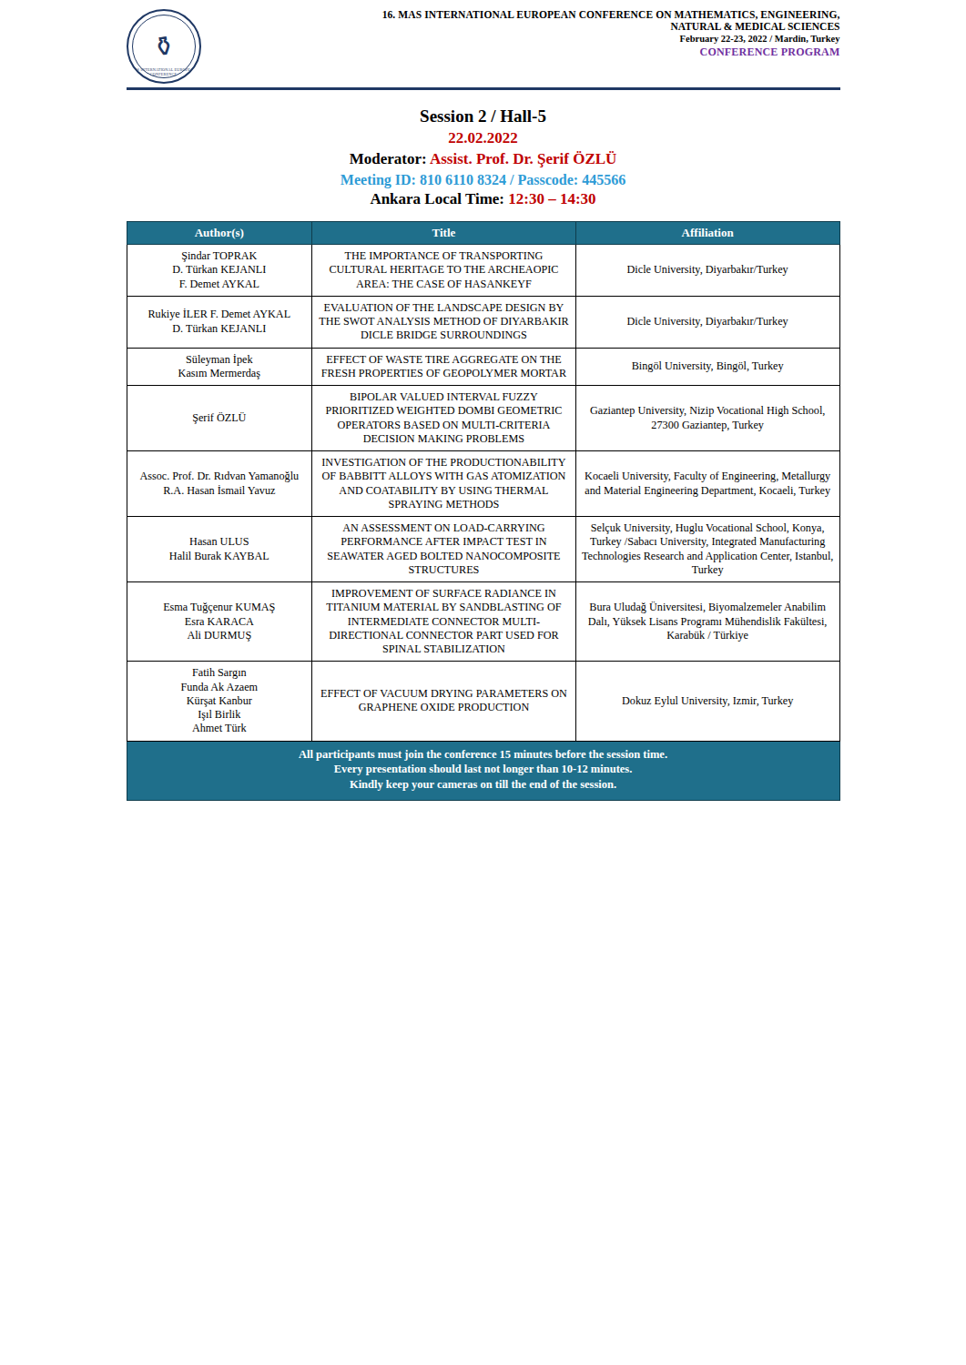⚱
MAS International European Conference
16. MAS INTERNATIONAL EUROPEAN CONFERENCE ON MATHEMATICS, ENGINEERING,
NATURAL & MEDICAL SCIENCES
February 22-23, 2022 / Mardin, Turkey
CONFERENCE PROGRAM
Session 2 / Hall-5
22.02.2022
Moderator: Assist. Prof. Dr. Şerif ÖZLÜ
Meeting ID: 810 6110 8324 / Passcode: 445566
Ankara Local Time: 12:30 – 14:30
| Author(s) | Title | Affiliation |
| --- | --- | --- |
| Şindar TOPRAK D. Türkan KEJANLI F. Demet AYKAL | The importance of transporting cultural heritage to the archeaopic area: the case of Hasankeyf | Dicle University, Diyarbakır/Turkey |
| Rukiye İLER F. Demet AYKAL D. Türkan KEJANLI | Evaluation of the landscape design by the SWOT analysis method of Diyarbakır Dicle Bridge surroundings | Dicle University, Diyarbakır/Turkey |
| Süleyman İpek Kasım Mermerdaş | Effect of waste tire aggregate on the fresh properties of geopolymer mortar | Bingöl University, Bingöl, Turkey |
| Şerif ÖZLÜ | Bipolar valued interval fuzzy prioritized weighted Dombi geometric operators based on multi-criteria decision making problems | Gaziantep University, Nizip Vocational High School, 27300 Gaziantep, Turkey |
| Assoc. Prof. Dr. Rıdvan Yamanoğlu R.A. Hasan İsmail Yavuz | Investigation of the productionability of Babbitt alloys with gas atomization and coatability by using thermal spraying methods | Kocaeli University, Faculty of Engineering, Metallurgy and Material Engineering Department, Kocaeli, Turkey |
| Hasan ULUS Halil Burak KAYBAL | An assessment on load-carrying performance after impact test in seawater aged bolted nanocomposite structures | Selçuk University, Huglu Vocational School, Konya, Turkey /Sabacı University, Integrated Manufacturing Technologies Research and Application Center, Istanbul, Turkey |
| Esma Tuğçenur KUMAŞ Esra KARACA Ali DURMUŞ | Improvement of surface radiance in titanium material by sandblasting of intermediate connector multi-directional connector part used for spinal stabilization | Bura Uludağ Üniversitesi, Biyomalzemeler Anabilim Dalı, Yüksek Lisans Programı Mühendislik Fakültesi, Karabük / Türkiye |
| Fatih Sargın Funda Ak Azaem Kürşat Kanbur Işıl Birlik Ahmet Türk | Effect of vacuum drying parameters on graphene oxide production | Dokuz Eylul University, Izmir, Turkey |
All participants must join the conference 15 minutes before the session time.
Every presentation should last not longer than 10-12 minutes.
Kindly keep your cameras on till the end of the session.